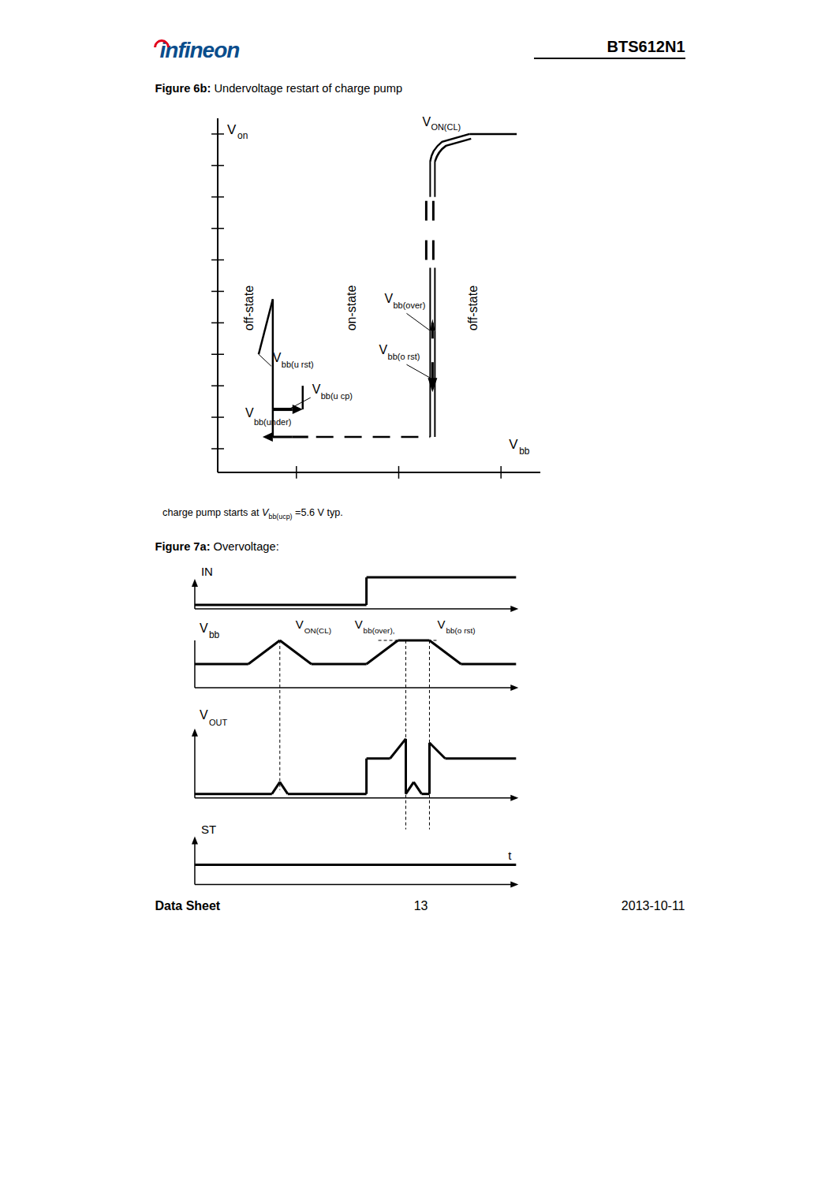infineon
BTS612N1
Figure 6b: Undervoltage restart of charge pump
V on V ON(CL) off-state on-state off-state V bb(over) V bb(o rst) V bb(u rst) V bb(u cp) V bb(under) V bb
charge pump starts at Vbb(ucp) =5.6 V typ.
Figure 7a: Overvoltage:
IN V bb V ON(CL) V bb(over), V bb(o rst) V OUT ST t
Data Sheet
13
2013-10-11